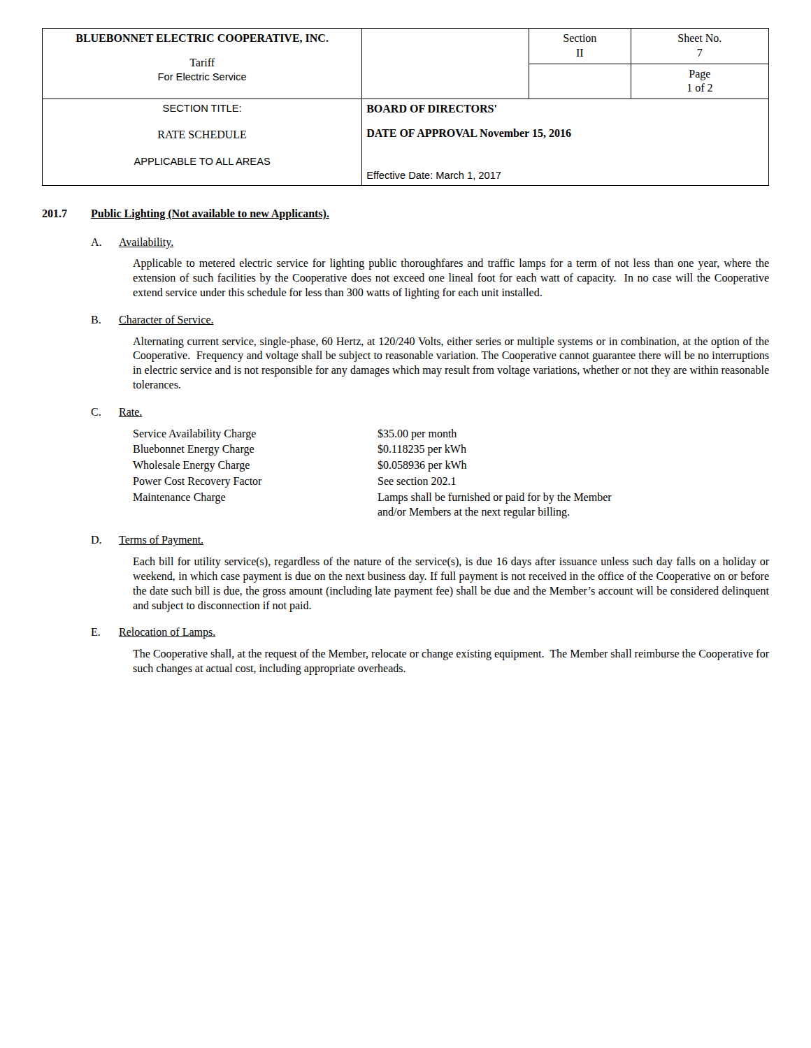| BLUEBONNET ELECTRIC COOPERATIVE, INC. Tariff For Electric Service | | Section II | Sheet No. 7 |
| | Page 1 of 2 |
| SECTION TITLE: RATE SCHEDULE APPLICABLE TO ALL AREAS | BOARD OF DIRECTORS' DATE OF APPROVAL November 15, 2016 Effective Date: March 1, 2017 |
201.7 Public Lighting (Not available to new Applicants).
A. Availability.
Applicable to metered electric service for lighting public thoroughfares and traffic lamps for a term of not less than one year, where the extension of such facilities by the Cooperative does not exceed one lineal foot for each watt of capacity. In no case will the Cooperative extend service under this schedule for less than 300 watts of lighting for each unit installed.
B. Character of Service.
Alternating current service, single-phase, 60 Hertz, at 120/240 Volts, either series or multiple systems or in combination, at the option of the Cooperative. Frequency and voltage shall be subject to reasonable variation. The Cooperative cannot guarantee there will be no interruptions in electric service and is not responsible for any damages which may result from voltage variations, whether or not they are within reasonable tolerances.
C. Rate.
| Service Availability Charge | $35.00 per month |
| Bluebonnet Energy Charge | $0.118235 per kWh |
| Wholesale Energy Charge | $0.058936 per kWh |
| Power Cost Recovery Factor | See section 202.1 |
| Maintenance Charge | Lamps shall be furnished or paid for by the Member and/or Members at the next regular billing. |
D. Terms of Payment.
Each bill for utility service(s), regardless of the nature of the service(s), is due 16 days after issuance unless such day falls on a holiday or weekend, in which case payment is due on the next business day. If full payment is not received in the office of the Cooperative on or before the date such bill is due, the gross amount (including late payment fee) shall be due and the Member’s account will be considered delinquent and subject to disconnection if not paid.
E. Relocation of Lamps.
The Cooperative shall, at the request of the Member, relocate or change existing equipment. The Member shall reimburse the Cooperative for such changes at actual cost, including appropriate overheads.